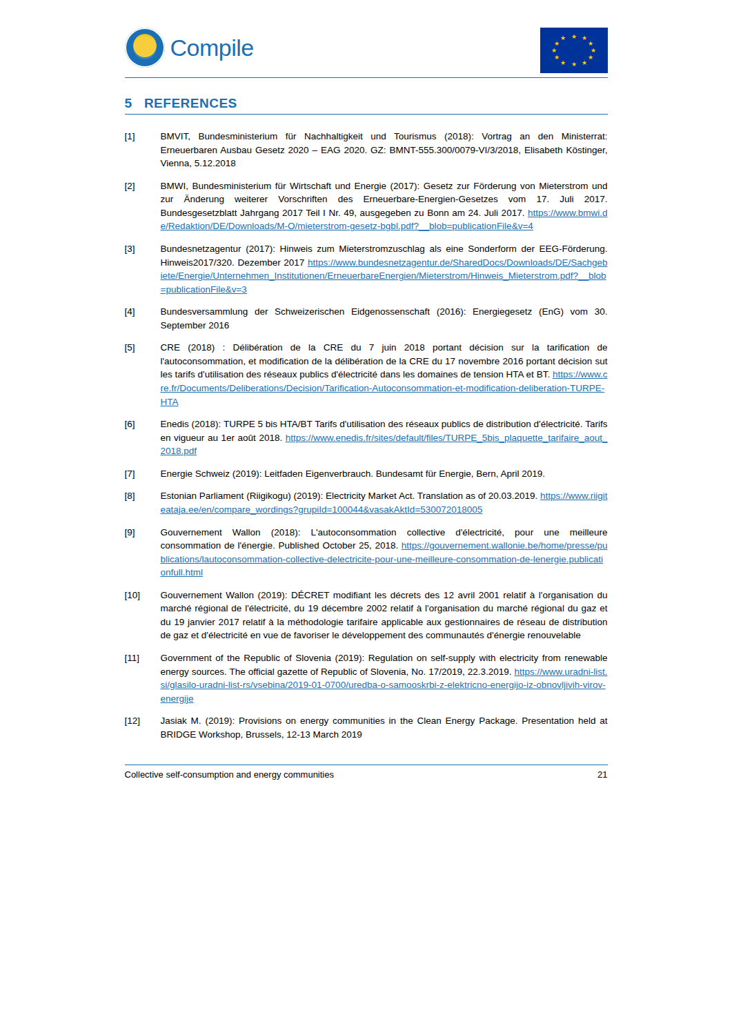Compile
★ ★ ★ ★ ★ ★ ★ ★ ★ ★ ★ ★
5 REFERENCES
[1] BMVIT, Bundesministerium für Nachhaltigkeit und Tourismus (2018): Vortrag an den Ministerrat: Erneuerbaren Ausbau Gesetz 2020 – EAG 2020. GZ: BMNT-555.300/0079-VI/3/2018, Elisabeth Köstinger, Vienna, 5.12.2018
[2] BMWI, Bundesministerium für Wirtschaft und Energie (2017): Gesetz zur Förderung von Mieterstrom und zur Änderung weiterer Vorschriften des Erneuerbare-Energien-Gesetzes vom 17. Juli 2017. Bundesgesetzblatt Jahrgang 2017 Teil I Nr. 49, ausgegeben zu Bonn am 24. Juli 2017. https://www.bmwi.de/Redaktion/DE/Downloads/M-O/mieterstrom-gesetz-bgbl.pdf?__blob=publicationFile&v=4
[3] Bundesnetzagentur (2017): Hinweis zum Mieterstromzuschlag als eine Sonderform der EEG-Förderung. Hinweis2017/320. Dezember 2017 https://www.bundesnetzagentur.de/SharedDocs/Downloads/DE/Sachgebiete/Energie/Unternehmen_Institutionen/ErneuerbareEnergien/Mieterstrom/Hinweis_Mieterstrom.pdf?__blob=publicationFile&v=3
[4] Bundesversammlung der Schweizerischen Eidgenossenschaft (2016): Energiegesetz (EnG) vom 30. September 2016
[5] CRE (2018) : Délibération de la CRE du 7 juin 2018 portant décision sur la tarification de l'autoconsommation, et modification de la délibération de la CRE du 17 novembre 2016 portant décision sut les tarifs d'utilisation des réseaux publics d'électricité dans les domaines de tension HTA et BT. https://www.cre.fr/Documents/Deliberations/Decision/Tarification-Autoconsommation-et-modification-deliberation-TURPE-HTA
[6] Enedis (2018): TURPE 5 bis HTA/BT Tarifs d'utilisation des réseaux publics de distribution d'électricité. Tarifs en vigueur au 1er août 2018. https://www.enedis.fr/sites/default/files/TURPE_5bis_plaquette_tarifaire_aout_2018.pdf
[7] Energie Schweiz (2019): Leitfaden Eigenverbrauch. Bundesamt für Energie, Bern, April 2019.
[8] Estonian Parliament (Riigikogu) (2019): Electricity Market Act. Translation as of 20.03.2019. https://www.riigiteataja.ee/en/compare_wordings?grupiId=100044&vasakAktId=530072018005
[9] Gouvernement Wallon (2018): L'autoconsommation collective d'électricité, pour une meilleure consommation de l'énergie. Published October 25, 2018. https://gouvernement.wallonie.be/home/presse/publications/lautoconsommation-collective-delectricite-pour-une-meilleure-consommation-de-lenergie.publicationfull.html
[10] Gouvernement Wallon (2019): DÉCRET modifiant les décrets des 12 avril 2001 relatif à l'organisation du marché régional de l'électricité, du 19 décembre 2002 relatif à l'organisation du marché régional du gaz et du 19 janvier 2017 relatif à la méthodologie tarifaire applicable aux gestionnaires de réseau de distribution de gaz et d'électricité en vue de favoriser le développement des communautés d'énergie renouvelable
[11] Government of the Republic of Slovenia (2019): Regulation on self-supply with electricity from renewable energy sources. The official gazette of Republic of Slovenia, No. 17/2019, 22.3.2019. https://www.uradni-list.si/glasilo-uradni-list-rs/vsebina/2019-01-0700/uredba-o-samooskrbi-z-elektricno-energijo-iz-obnovljivih-virov-energije
[12] Jasiak M. (2019): Provisions on energy communities in the Clean Energy Package. Presentation held at BRIDGE Workshop, Brussels, 12-13 March 2019
Collective self-consumption and energy communities 21